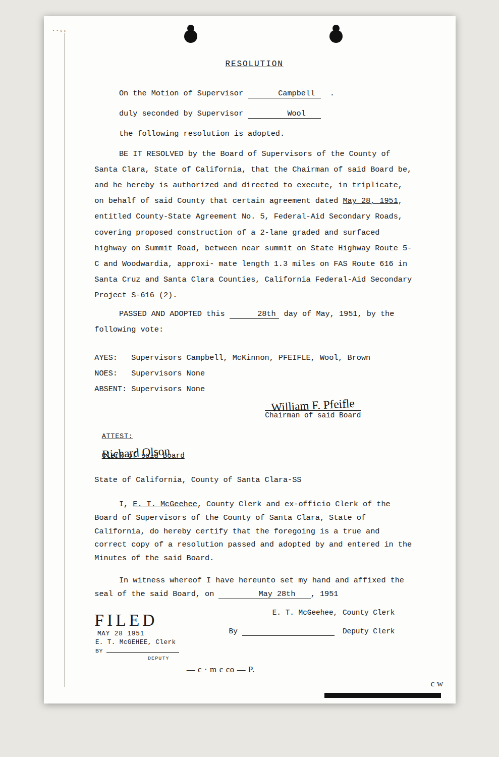· · › ›
RESOLUTION
On the Motion of Supervisor Campbell .
duly seconded by Supervisor Wool
the following resolution is adopted.
BE IT RESOLVED by the Board of Supervisors of the County of Santa Clara, State of California, that the Chairman of said Board be, and he hereby is authorized and directed to execute, in triplicate, on behalf of said County that certain agreement dated May 28, 1951, entitled County-State Agreement No. 5, Federal-Aid Secondary Roads, covering proposed construction of a 2-lane graded and surfaced highway on Summit Road, between near summit on State Highway Route 5-C and Woodwardia, approxi- mate length 1.3 miles on FAS Route 616 in Santa Cruz and Santa Clara Counties, California Federal-Aid Secondary Project S-616 (2).
PASSED AND ADOPTED this 28th day of May, 1951, by the following vote:
| AYES: | Supervisors | Campbell, McKinnon, PFEIFLE, Wool, Brown |
| NOES: | Supervisors | None |
| ABSENT: | Supervisors | None |
William F. Pfeifle Chairman of said Board
ATTEST:
Richard Olson Clerk of said Board
State of California, County of Santa Clara-SS
I, E. T. McGeehee, County Clerk and ex-officio Clerk of the Board of Supervisors of the County of Santa Clara, State of California, do hereby certify that the foregoing is a true and correct copy of a resolution passed and adopted by and entered in the Minutes of the said Board.
In witness whereof I have hereunto set my hand and affixed the seal of the said Board, on May 28th, 1951
FILED MAY 28 1951 E. T. McGEHEE, Clerk BY DEPUTY
E. T. McGeehee, County Clerk
By Deputy Clerk
— c · m c co — P.
c w